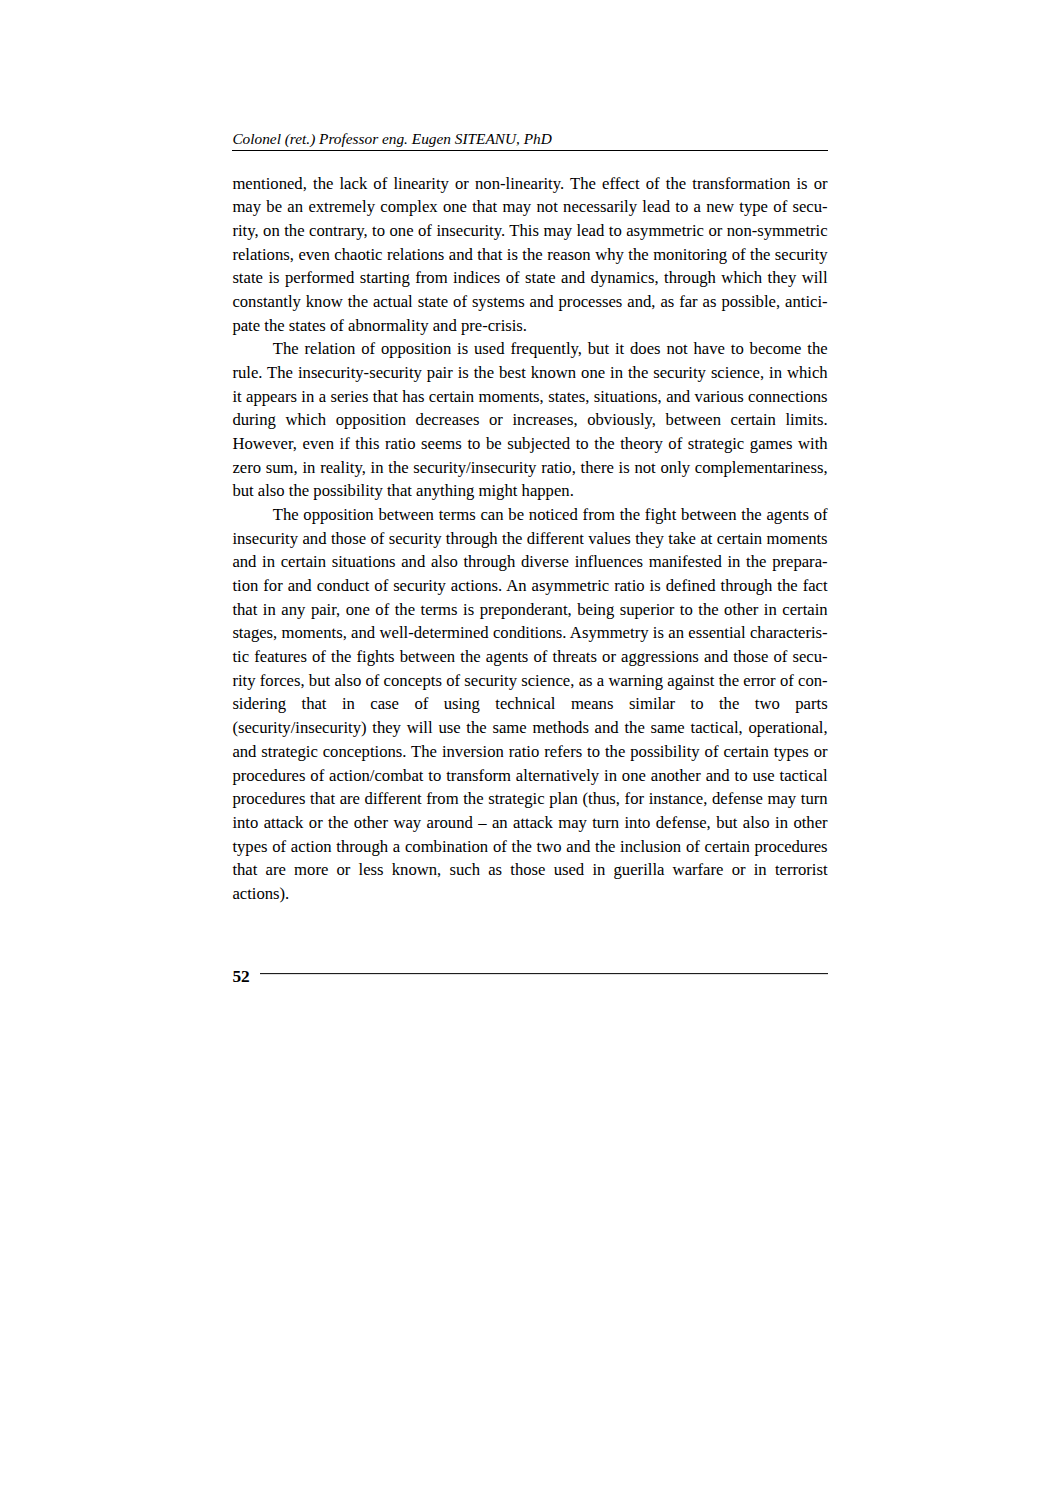Colonel (ret.) Professor eng. Eugen SITEANU, PhD
mentioned, the lack of linearity or non-linearity. The effect of the transformation is or may be an extremely complex one that may not necessarily lead to a new type of security, on the contrary, to one of insecurity. This may lead to asymmetric or non-symmetric relations, even chaotic relations and that is the reason why the monitoring of the security state is performed starting from indices of state and dynamics, through which they will constantly know the actual state of systems and processes and, as far as possible, anticipate the states of abnormality and pre-crisis.
The relation of opposition is used frequently, but it does not have to become the rule. The insecurity-security pair is the best known one in the security science, in which it appears in a series that has certain moments, states, situations, and various connections during which opposition decreases or increases, obviously, between certain limits. However, even if this ratio seems to be subjected to the theory of strategic games with zero sum, in reality, in the security/insecurity ratio, there is not only complementariness, but also the possibility that anything might happen.
The opposition between terms can be noticed from the fight between the agents of insecurity and those of security through the different values they take at certain moments and in certain situations and also through diverse influences manifested in the preparation for and conduct of security actions. An asymmetric ratio is defined through the fact that in any pair, one of the terms is preponderant, being superior to the other in certain stages, moments, and well-determined conditions. Asymmetry is an essential characteristic features of the fights between the agents of threats or aggressions and those of security forces, but also of concepts of security science, as a warning against the error of considering that in case of using technical means similar to the two parts (security/insecurity) they will use the same methods and the same tactical, operational, and strategic conceptions. The inversion ratio refers to the possibility of certain types or procedures of action/combat to transform alternatively in one another and to use tactical procedures that are different from the strategic plan (thus, for instance, defense may turn into attack or the other way around – an attack may turn into defense, but also in other types of action through a combination of the two and the inclusion of certain procedures that are more or less known, such as those used in guerilla warfare or in terrorist actions).
52